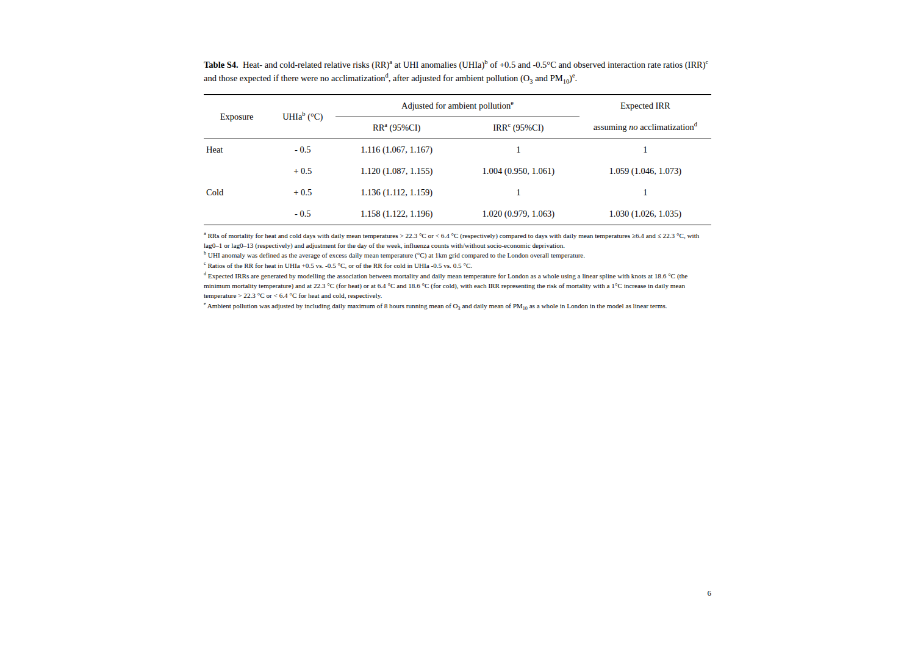Table S4. Heat- and cold-related relative risks (RR)a at UHI anomalies (UHIa)b of +0.5 and -0.5°C and observed interaction rate ratios (IRR)c and those expected if there were no acclimatizationd, after adjusted for ambient pollution (O3 and PM10)e.
| Exposure | UHIa b (°C) | Adjusted for ambient pollution e | Expected IRR |
| RR a (95%CI) | IRR c (95%CI) | assuming no acclimatization d |
| Heat | - 0.5 | 1.116 (1.067, 1.167) | 1 | 1 |
| | + 0.5 | 1.120 (1.087, 1.155) | 1.004 (0.950, 1.061) | 1.059 (1.046, 1.073) |
| Cold | + 0.5 | 1.136 (1.112, 1.159) | 1 | 1 |
| | - 0.5 | 1.158 (1.122, 1.196) | 1.020 (0.979, 1.063) | 1.030 (1.026, 1.035) |
a RRs of mortality for heat and cold days with daily mean temperatures > 22.3 °C or < 6.4 °C (respectively) compared to days with daily mean temperatures ≥6.4 and ≤ 22.3 °C, with lag0–1 or lag0–13 (respectively) and adjustment for the day of the week, influenza counts with/without socio-economic deprivation.
b UHI anomaly was defined as the average of excess daily mean temperature (°C) at 1km grid compared to the London overall temperature.
c Ratios of the RR for heat in UHIa +0.5 vs. -0.5 °C, or of the RR for cold in UHIa -0.5 vs. 0.5 °C.
d Expected IRRs are generated by modelling the association between mortality and daily mean temperature for London as a whole using a linear spline with knots at 18.6 °C (the minimum mortality temperature) and at 22.3 °C (for heat) or at 6.4 °C and 18.6 °C (for cold), with each IRR representing the risk of mortality with a 1°C increase in daily mean temperature > 22.3 °C or < 6.4 °C for heat and cold, respectively.
e Ambient pollution was adjusted by including daily maximum of 8 hours running mean of O3 and daily mean of PM10 as a whole in London in the model as linear terms.
6